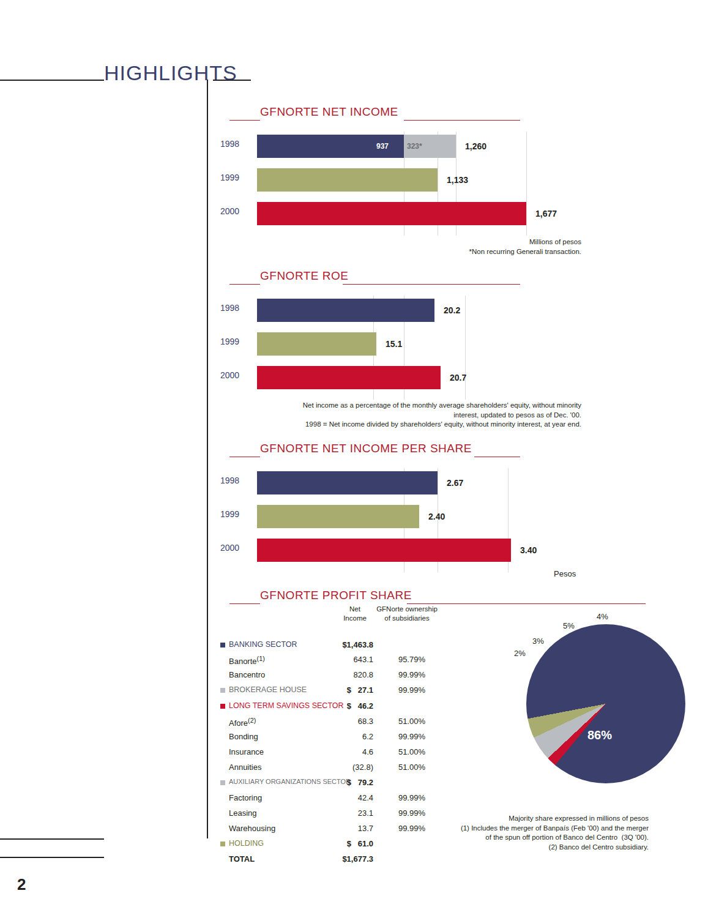2
HIGHLIGHTS
GFNORTE NET INCOME
1998
937
323*
1,260
1999
1,133
2000
1,677
Millions of pesos
*Non recurring Generali transaction.
GFNORTE ROE
1998
20.2
1999
15.1
2000
20.7
Net income as a percentage of the monthly average shareholders' equity, without minority
interest, updated to pesos as of Dec. '00.
1998 = Net income divided by shareholders' equity, without minority interest, at year end.
GFNORTE NET INCOME PER SHARE
1998
2.67
1999
2.40
2000
3.40
Pesos
GFNORTE PROFIT SHARE
Net
Income
GFNorte ownership
of subsidiaries
BANKING SECTOR $1,463.8
Banorte(1) 643.1 95.79%
Bancentro 820.8 99.99%
BROKERAGE HOUSE $ 27.1 99.99%
LONG TERM SAVINGS SECTOR $ 46.2
Afore(2) 68.3 51.00%
Bonding 6.2 99.99%
Insurance 4.6 51.00%
Annuities (32.8) 51.00%
AUXILIARY ORGANIZATIONS SECTOR $ 79.2
Factoring 42.4 99.99%
Leasing 23.1 99.99%
Warehousing 13.7 99.99%
HOLDING $ 61.0
TOTAL $1,677.3
86%
2%
3%
5%
4%
Majority share expressed in millions of pesos
(1) Includes the merger of Banpaís (Feb '00) and the merger
of the spun off portion of Banco del Centro (3Q '00).
(2) Banco del Centro subsidiary.